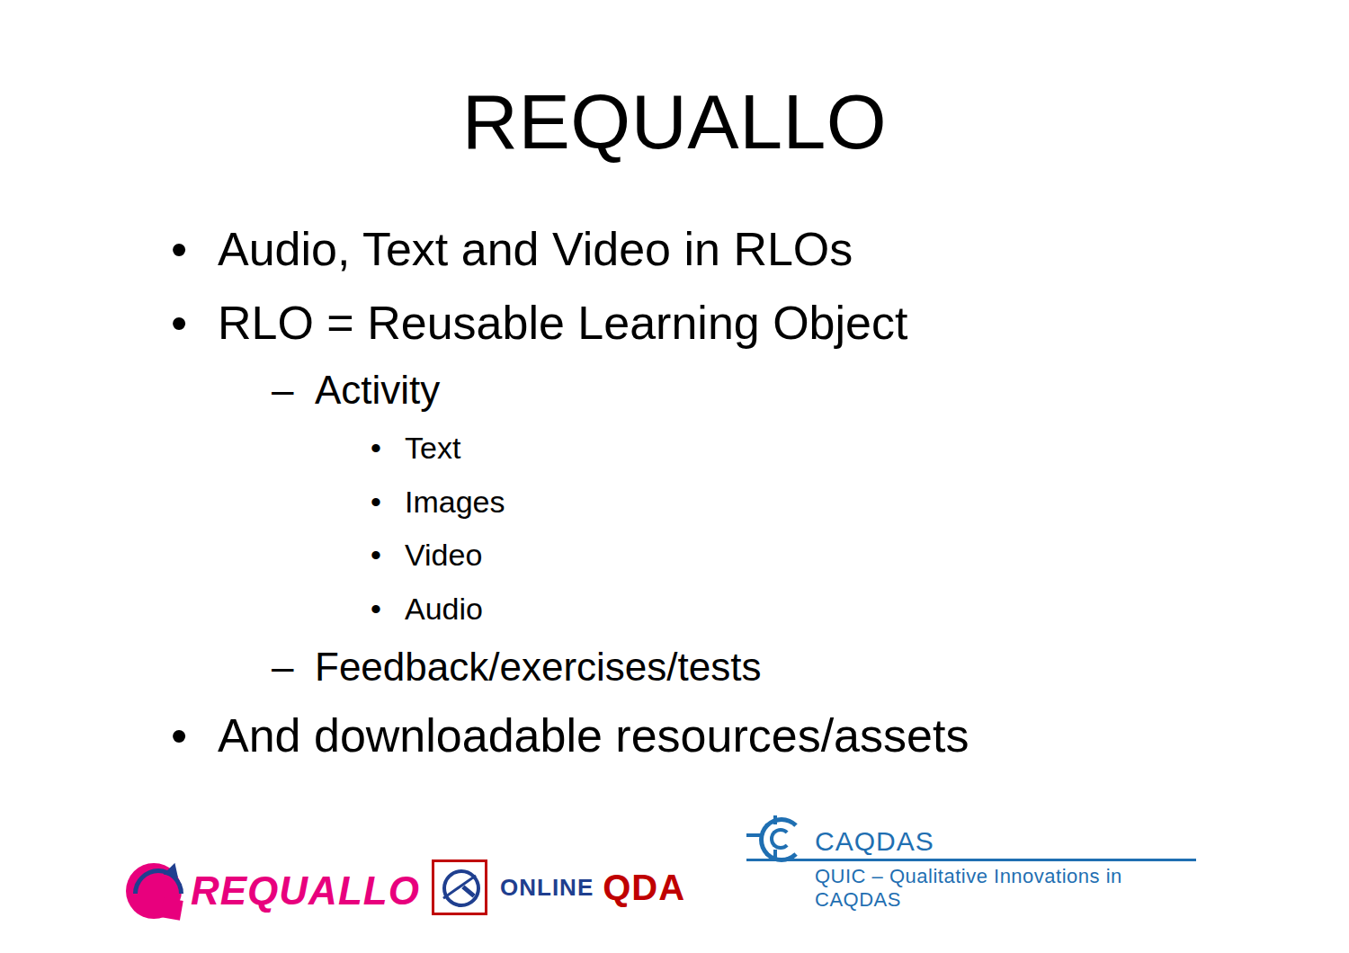REQUALLO
Audio, Text and Video in RLOs
RLO = Reusable Learning Object
Activity
Text
Images
Video
Audio
Feedback/exercises/tests
And downloadable resources/assets
REQUALLO
ONLINE
QDA
CAQDAS
QUIC – Qualitative Innovations in CAQDAS